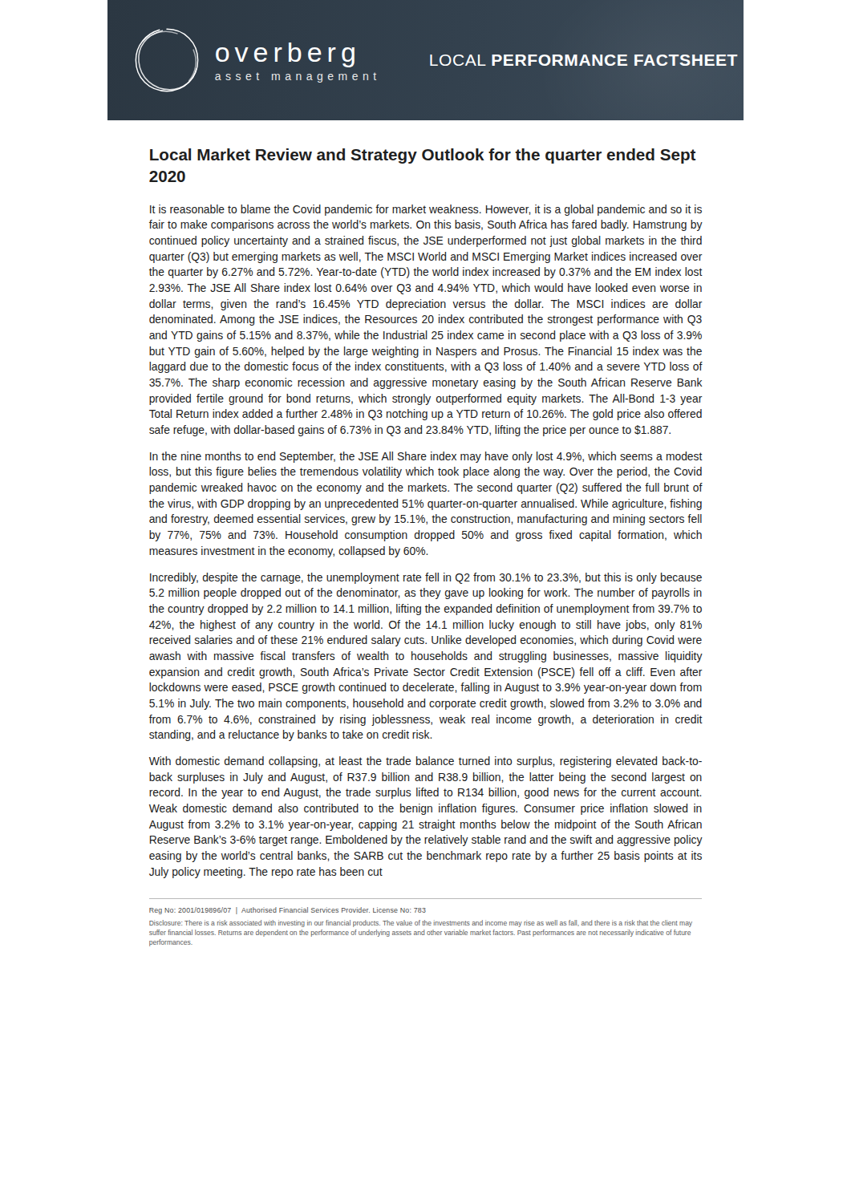overberg
asset management
LOCAL PERFORMANCE FACTSHEET
Local Market Review and Strategy Outlook for the quarter ended Sept 2020
It is reasonable to blame the Covid pandemic for market weakness. However, it is a global pandemic and so it is fair to make comparisons across the world’s markets. On this basis, South Africa has fared badly. Hamstrung by continued policy uncertainty and a strained fiscus, the JSE underperformed not just global markets in the third quarter (Q3) but emerging markets as well, The MSCI World and MSCI Emerging Market indices increased over the quarter by 6.27% and 5.72%. Year-to-date (YTD) the world index increased by 0.37% and the EM index lost 2.93%. The JSE All Share index lost 0.64% over Q3 and 4.94% YTD, which would have looked even worse in dollar terms, given the rand’s 16.45% YTD depreciation versus the dollar. The MSCI indices are dollar denominated. Among the JSE indices, the Resources 20 index contributed the strongest performance with Q3 and YTD gains of 5.15% and 8.37%, while the Industrial 25 index came in second place with a Q3 loss of 3.9% but YTD gain of 5.60%, helped by the large weighting in Naspers and Prosus. The Financial 15 index was the laggard due to the domestic focus of the index constituents, with a Q3 loss of 1.40% and a severe YTD loss of 35.7%. The sharp economic recession and aggressive monetary easing by the South African Reserve Bank provided fertile ground for bond returns, which strongly outperformed equity markets. The All-Bond 1-3 year Total Return index added a further 2.48% in Q3 notching up a YTD return of 10.26%. The gold price also offered safe refuge, with dollar-based gains of 6.73% in Q3 and 23.84% YTD, lifting the price per ounce to $1.887.
In the nine months to end September, the JSE All Share index may have only lost 4.9%, which seems a modest loss, but this figure belies the tremendous volatility which took place along the way. Over the period, the Covid pandemic wreaked havoc on the economy and the markets. The second quarter (Q2) suffered the full brunt of the virus, with GDP dropping by an unprecedented 51% quarter-on-quarter annualised. While agriculture, fishing and forestry, deemed essential services, grew by 15.1%, the construction, manufacturing and mining sectors fell by 77%, 75% and 73%. Household consumption dropped 50% and gross fixed capital formation, which measures investment in the economy, collapsed by 60%.
Incredibly, despite the carnage, the unemployment rate fell in Q2 from 30.1% to 23.3%, but this is only because 5.2 million people dropped out of the denominator, as they gave up looking for work. The number of payrolls in the country dropped by 2.2 million to 14.1 million, lifting the expanded definition of unemployment from 39.7% to 42%, the highest of any country in the world. Of the 14.1 million lucky enough to still have jobs, only 81% received salaries and of these 21% endured salary cuts. Unlike developed economies, which during Covid were awash with massive fiscal transfers of wealth to households and struggling businesses, massive liquidity expansion and credit growth, South Africa’s Private Sector Credit Extension (PSCE) fell off a cliff. Even after lockdowns were eased, PSCE growth continued to decelerate, falling in August to 3.9% year-on-year down from 5.1% in July. The two main components, household and corporate credit growth, slowed from 3.2% to 3.0% and from 6.7% to 4.6%, constrained by rising joblessness, weak real income growth, a deterioration in credit standing, and a reluctance by banks to take on credit risk.
With domestic demand collapsing, at least the trade balance turned into surplus, registering elevated back-to-back surpluses in July and August, of R37.9 billion and R38.9 billion, the latter being the second largest on record. In the year to end August, the trade surplus lifted to R134 billion, good news for the current account. Weak domestic demand also contributed to the benign inflation figures. Consumer price inflation slowed in August from 3.2% to 3.1% year-on-year, capping 21 straight months below the midpoint of the South African Reserve Bank’s 3-6% target range. Emboldened by the relatively stable rand and the swift and aggressive policy easing by the world’s central banks, the SARB cut the benchmark repo rate by a further 25 basis points at its July policy meeting. The repo rate has been cut
Reg No: 2001/019896/07 | Authorised Financial Services Provider. License No: 783
Disclosure: There is a risk associated with investing in our financial products. The value of the investments and income may rise as well as fall, and there is a risk that the client may suffer financial losses. Returns are dependent on the performance of underlying assets and other variable market factors. Past performances are not necessarily indicative of future performances.